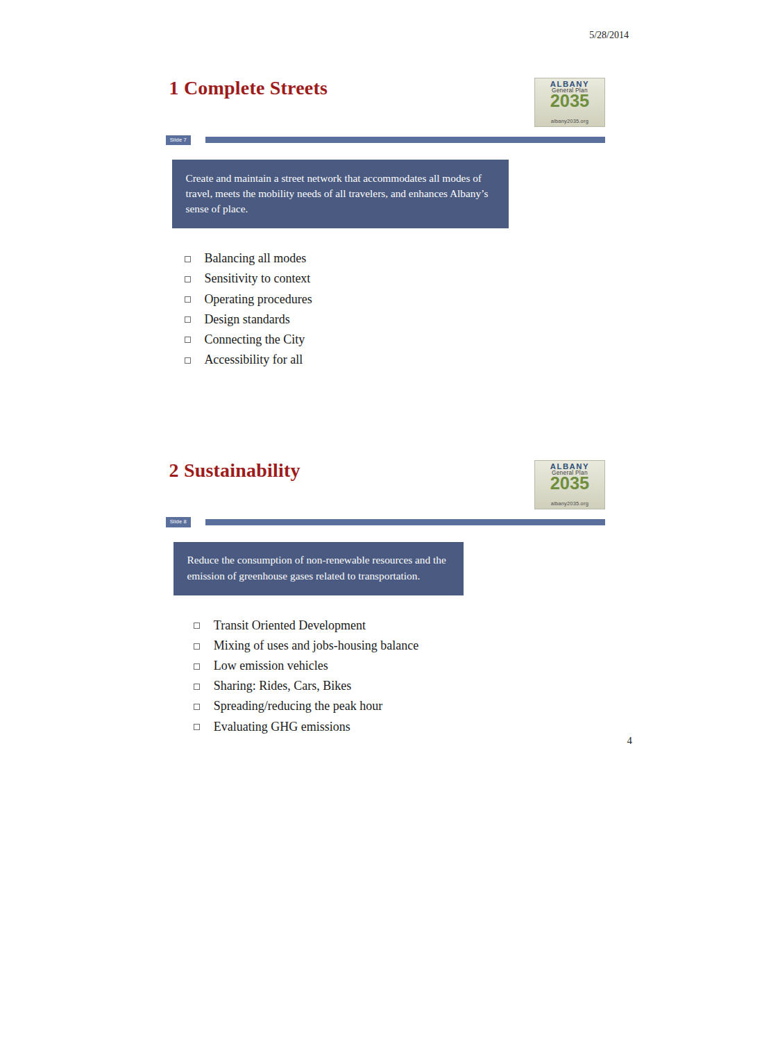5/28/2014
1 Complete Streets
ALBANY
General Plan
2035
albany2035.org
Slide 7
Create and maintain a street network that accommodates all modes of travel, meets the mobility needs of all travelers, and enhances Albany’s sense of place.
Balancing all modes
Sensitivity to context
Operating procedures
Design standards
Connecting the City
Accessibility for all
2 Sustainability
ALBANY
General Plan
2035
albany2035.org
Slide 8
Reduce the consumption of non-renewable resources and the emission of greenhouse gases related to transportation.
Transit Oriented Development
Mixing of uses and jobs-housing balance
Low emission vehicles
Sharing: Rides, Cars, Bikes
Spreading/reducing the peak hour
Evaluating GHG emissions
4